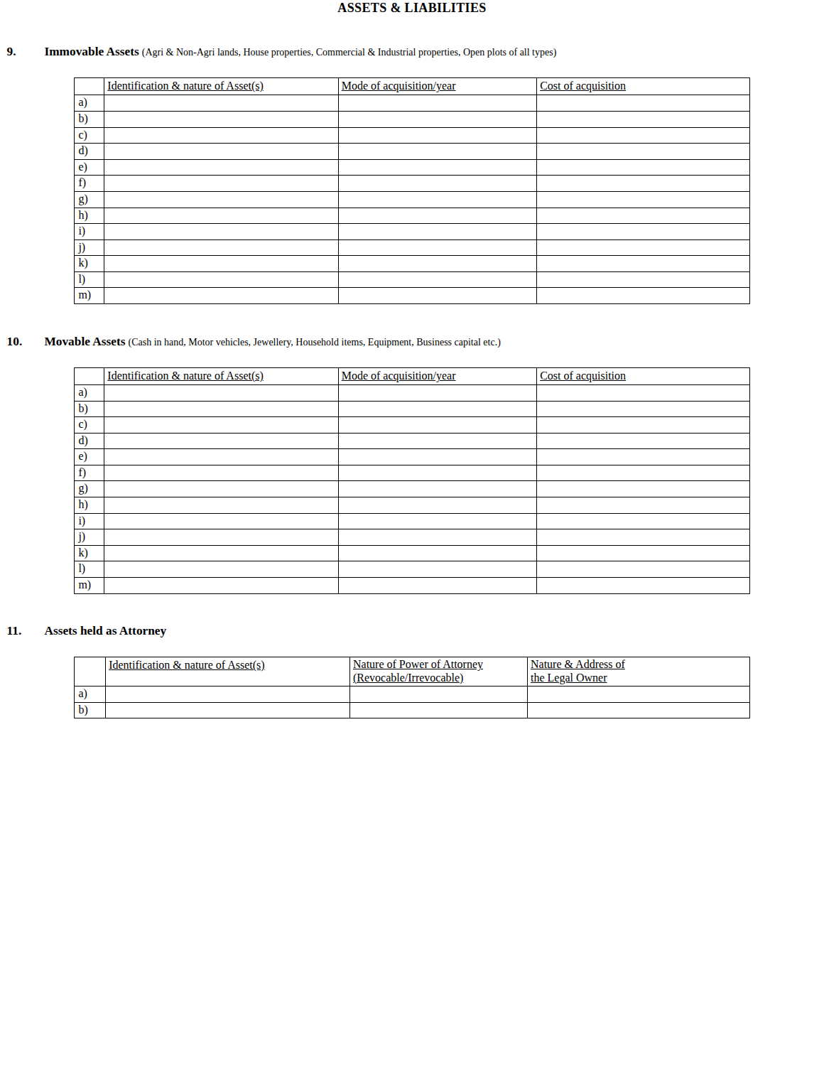ASSETS & LIABILITIES
9. Immovable Assets (Agri & Non-Agri lands, House properties, Commercial & Industrial properties, Open plots of all types)
| | Identification & nature of Asset(s) | Mode of acquisition/year | Cost of acquisition |
| --- | --- | --- | --- |
| a) | | | |
| b) | | | |
| c) | | | |
| d) | | | |
| e) | | | |
| f) | | | |
| g) | | | |
| h) | | | |
| i) | | | |
| j) | | | |
| k) | | | |
| l) | | | |
| m) | | | |
10. Movable Assets (Cash in hand, Motor vehicles, Jewellery, Household items, Equipment, Business capital etc.)
| | Identification & nature of Asset(s) | Mode of acquisition/year | Cost of acquisition |
| --- | --- | --- | --- |
| a) | | | |
| b) | | | |
| c) | | | |
| d) | | | |
| e) | | | |
| f) | | | |
| g) | | | |
| h) | | | |
| i) | | | |
| j) | | | |
| k) | | | |
| l) | | | |
| m) | | | |
11. Assets held as Attorney
| | Identification & nature of Asset(s) | Nature of Power of Attorney (Revocable/Irrevocable) | Nature & Address of the Legal Owner |
| --- | --- | --- | --- |
| a) | | | |
| b) | | | |